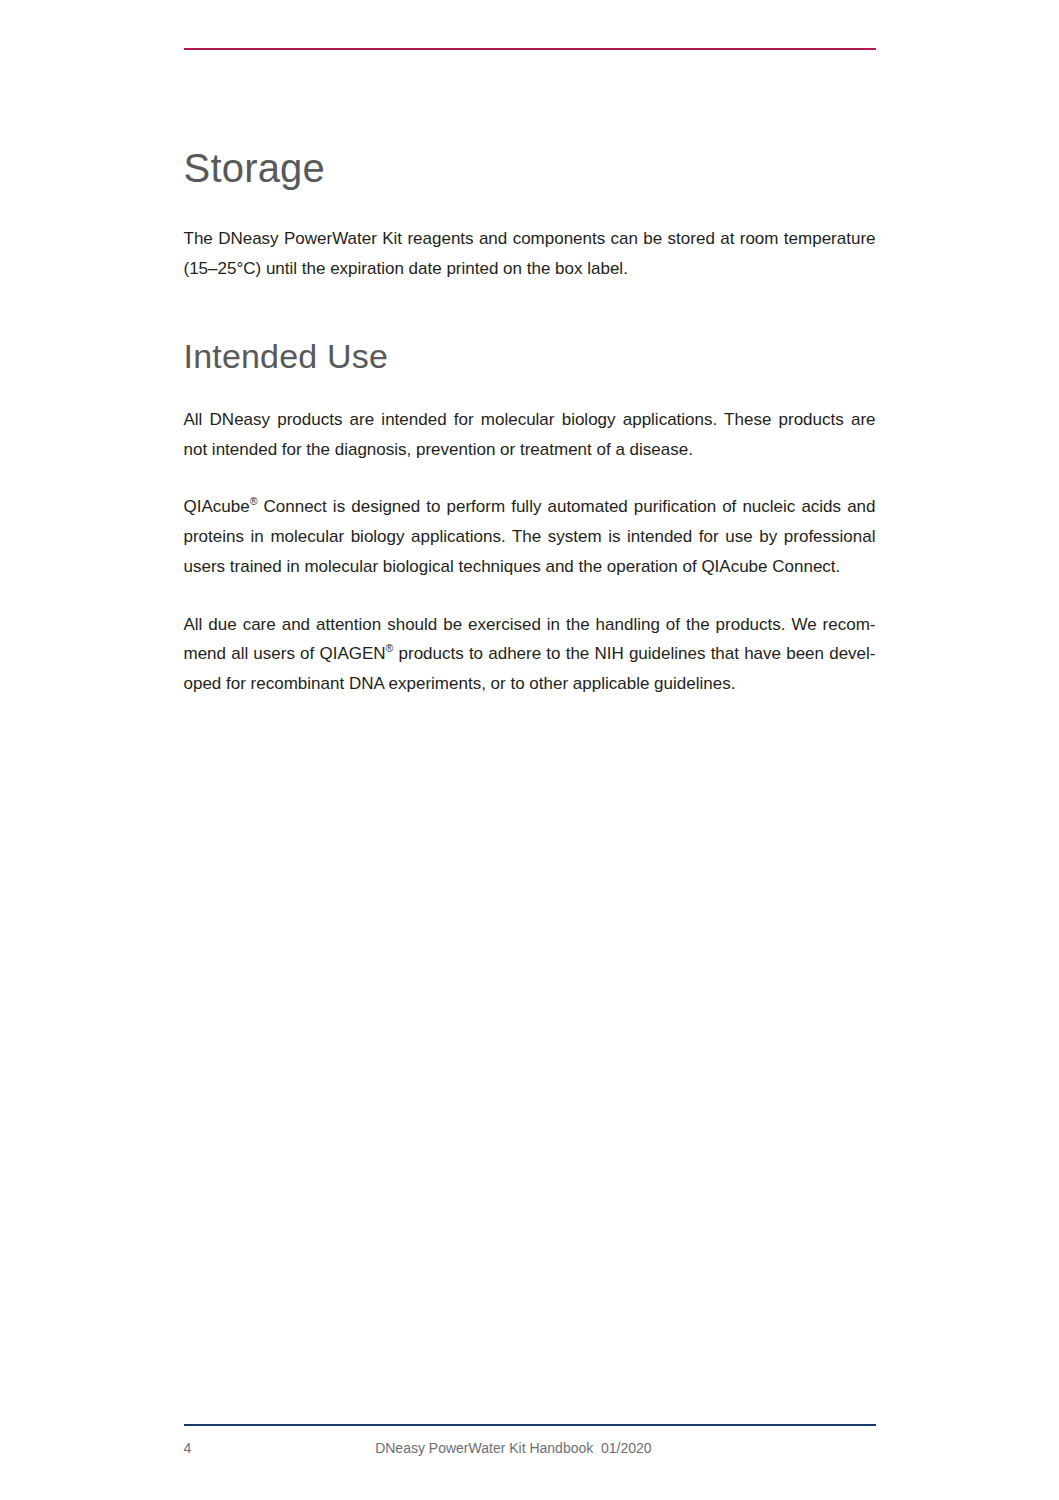Storage
The DNeasy PowerWater Kit reagents and components can be stored at room temperature (15–25°C) until the expiration date printed on the box label.
Intended Use
All DNeasy products are intended for molecular biology applications. These products are not intended for the diagnosis, prevention or treatment of a disease.
QIAcube® Connect is designed to perform fully automated purification of nucleic acids and proteins in molecular biology applications. The system is intended for use by professional users trained in molecular biological techniques and the operation of QIAcube Connect.
All due care and attention should be exercised in the handling of the products. We recommend all users of QIAGEN® products to adhere to the NIH guidelines that have been developed for recombinant DNA experiments, or to other applicable guidelines.
4 DNeasy PowerWater Kit Handbook 01/2020